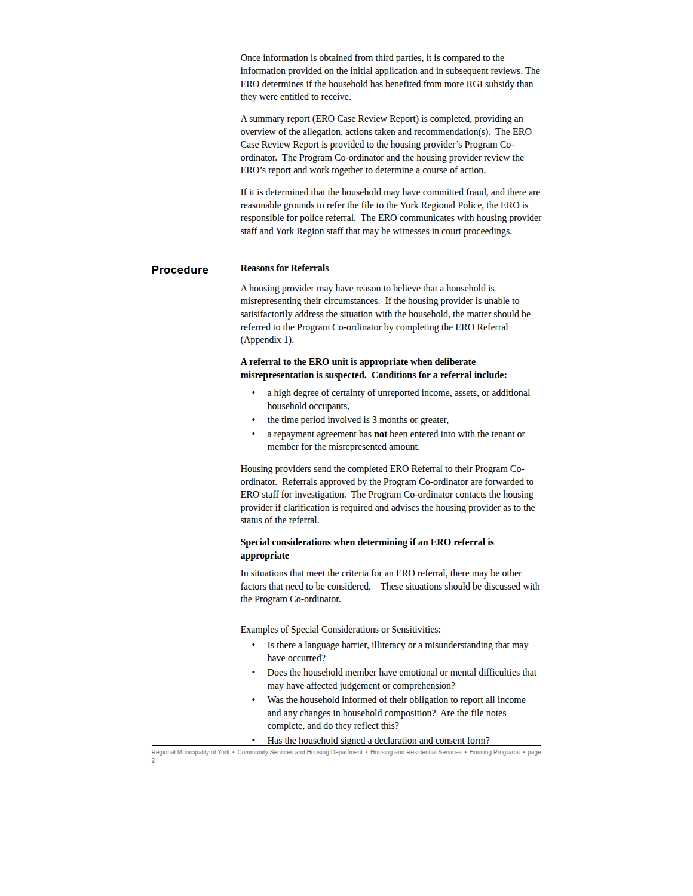Once information is obtained from third parties, it is compared to the information provided on the initial application and in subsequent reviews. The ERO determines if the household has benefited from more RGI subsidy than they were entitled to receive.
A summary report (ERO Case Review Report) is completed, providing an overview of the allegation, actions taken and recommendation(s). The ERO Case Review Report is provided to the housing provider’s Program Co-ordinator. The Program Co-ordinator and the housing provider review the ERO’s report and work together to determine a course of action.
If it is determined that the household may have committed fraud, and there are reasonable grounds to refer the file to the York Regional Police, the ERO is responsible for police referral. The ERO communicates with housing provider staff and York Region staff that may be witnesses in court proceedings.
Procedure
Reasons for Referrals
A housing provider may have reason to believe that a household is misrepresenting their circumstances. If the housing provider is unable to satisifactorily address the situation with the household, the matter should be referred to the Program Co-ordinator by completing the ERO Referral (Appendix 1).
A referral to the ERO unit is appropriate when deliberate misrepresentation is suspected. Conditions for a referral include:
a high degree of certainty of unreported income, assets, or additional household occupants,
the time period involved is 3 months or greater,
a repayment agreement has not been entered into with the tenant or member for the misrepresented amount.
Housing providers send the completed ERO Referral to their Program Co-ordinator. Referrals approved by the Program Co-ordinator are forwarded to ERO staff for investigation. The Program Co-ordinator contacts the housing provider if clarification is required and advises the housing provider as to the status of the referral.
Special considerations when determining if an ERO referral is appropriate
In situations that meet the criteria for an ERO referral, there may be other factors that need to be considered. These situations should be discussed with the Program Co-ordinator.
Examples of Special Considerations or Sensitivities:
Is there a language barrier, illiteracy or a misunderstanding that may have occurred?
Does the household member have emotional or mental difficulties that may have affected judgement or comprehension?
Was the household informed of their obligation to report all income and any changes in household composition? Are the file notes complete, and do they reflect this?
Has the household signed a declaration and consent form?
Regional Municipality of York • Community Services and Housing Department • Housing and Residential Services • Housing Programs • page 2